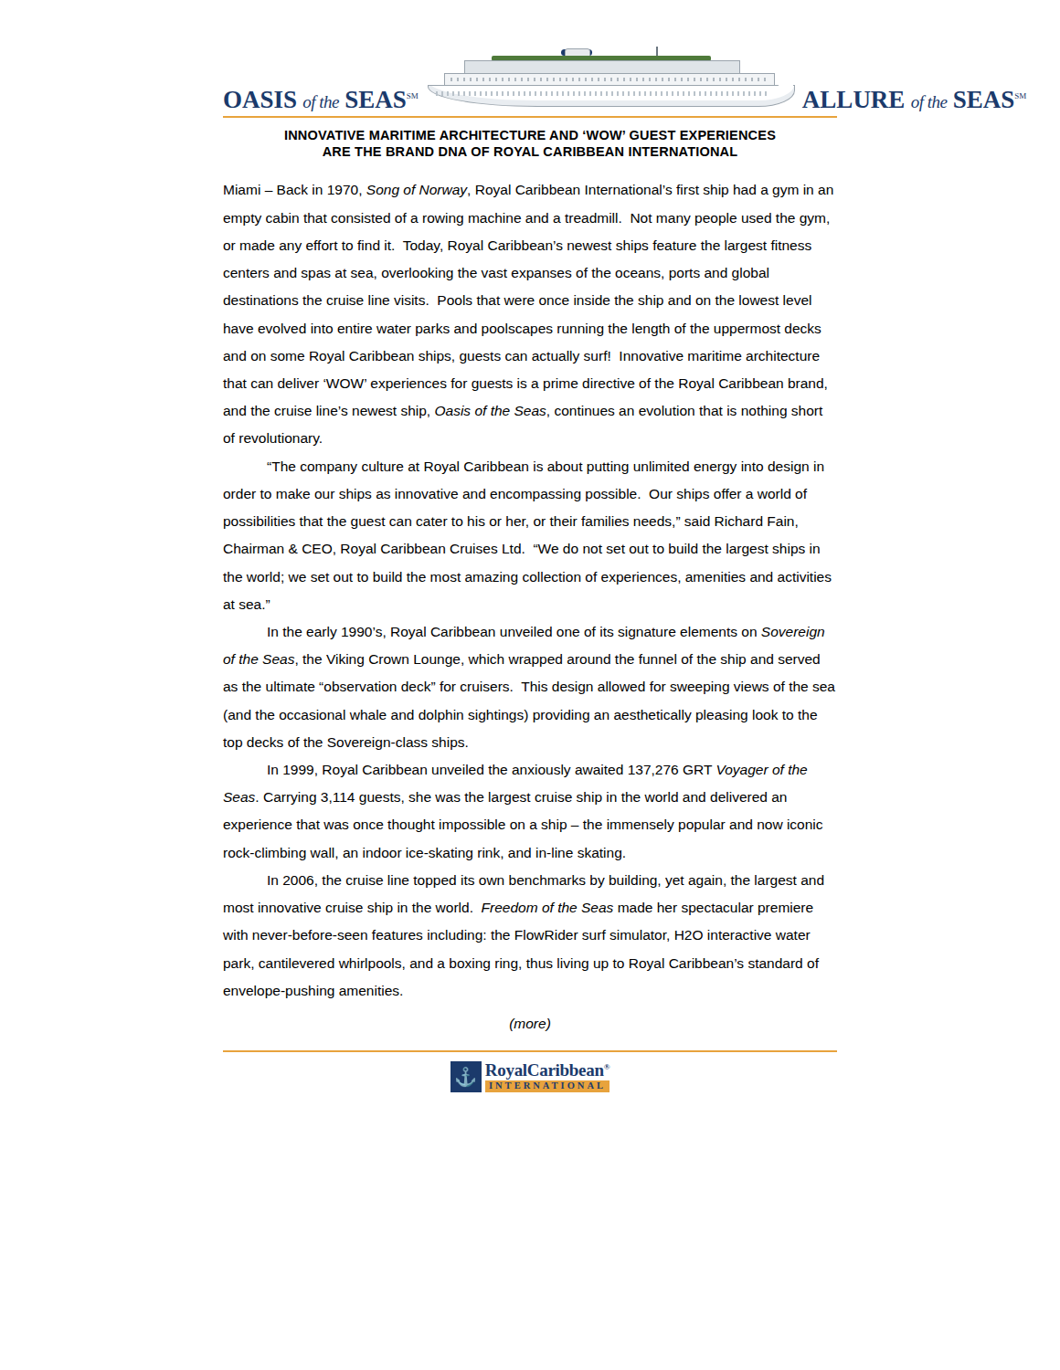OASIS of the SEAS SM
ALLURE of the SEAS SM
INNOVATIVE MARITIME ARCHITECTURE AND ‘WOW’ GUEST EXPERIENCES
ARE THE BRAND DNA OF ROYAL CARIBBEAN INTERNATIONAL
Miami – Back in 1970, Song of Norway, Royal Caribbean International’s first ship had a gym in an empty cabin that consisted of a rowing machine and a treadmill. Not many people used the gym, or made any effort to find it. Today, Royal Caribbean’s newest ships feature the largest fitness centers and spas at sea, overlooking the vast expanses of the oceans, ports and global destinations the cruise line visits. Pools that were once inside the ship and on the lowest level have evolved into entire water parks and poolscapes running the length of the uppermost decks and on some Royal Caribbean ships, guests can actually surf! Innovative maritime architecture that can deliver ‘WOW’ experiences for guests is a prime directive of the Royal Caribbean brand, and the cruise line’s newest ship, Oasis of the Seas, continues an evolution that is nothing short of revolutionary.
“The company culture at Royal Caribbean is about putting unlimited energy into design in order to make our ships as innovative and encompassing possible. Our ships offer a world of possibilities that the guest can cater to his or her, or their families needs,” said Richard Fain, Chairman & CEO, Royal Caribbean Cruises Ltd. “We do not set out to build the largest ships in the world; we set out to build the most amazing collection of experiences, amenities and activities at sea.”
In the early 1990’s, Royal Caribbean unveiled one of its signature elements on Sovereign of the Seas, the Viking Crown Lounge, which wrapped around the funnel of the ship and served as the ultimate “observation deck” for cruisers. This design allowed for sweeping views of the sea (and the occasional whale and dolphin sightings) providing an aesthetically pleasing look to the top decks of the Sovereign-class ships.
In 1999, Royal Caribbean unveiled the anxiously awaited 137,276 GRT Voyager of the Seas. Carrying 3,114 guests, she was the largest cruise ship in the world and delivered an experience that was once thought impossible on a ship – the immensely popular and now iconic rock-climbing wall, an indoor ice-skating rink, and in-line skating.
In 2006, the cruise line topped its own benchmarks by building, yet again, the largest and most innovative cruise ship in the world. Freedom of the Seas made her spectacular premiere with never-before-seen features including: the FlowRider surf simulator, H2O interactive water park, cantilevered whirlpools, and a boxing ring, thus living up to Royal Caribbean’s standard of envelope-pushing amenities.
(more)
⚓
RoyalCaribbean®
INTERNATIONAL